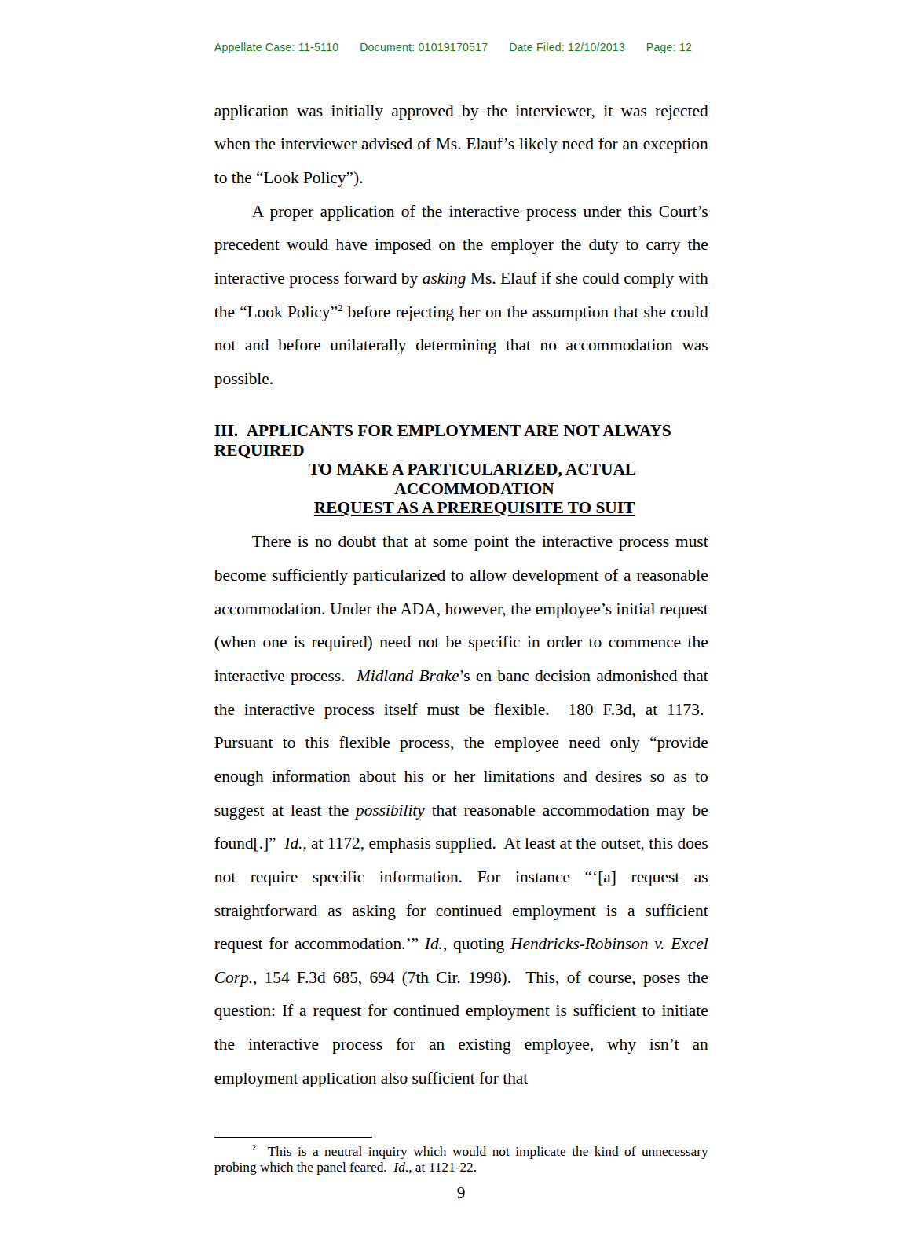Appellate Case: 11-5110 Document: 01019170517 Date Filed: 12/10/2013 Page: 12
application was initially approved by the interviewer, it was rejected when the interviewer advised of Ms. Elauf’s likely need for an exception to the “Look Policy”).
A proper application of the interactive process under this Court’s precedent would have imposed on the employer the duty to carry the interactive process forward by asking Ms. Elauf if she could comply with the “Look Policy”2 before rejecting her on the assumption that she could not and before unilaterally determining that no accommodation was possible.
III. APPLICANTS FOR EMPLOYMENT ARE NOT ALWAYS REQUIRED
TO MAKE A PARTICULARIZED, ACTUAL ACCOMMODATION REQUEST AS A PREREQUISITE TO SUIT
There is no doubt that at some point the interactive process must become sufficiently particularized to allow development of a reasonable accommodation. Under the ADA, however, the employee’s initial request (when one is required) need not be specific in order to commence the interactive process. Midland Brake’s en banc decision admonished that the interactive process itself must be flexible. 180 F.3d, at 1173. Pursuant to this flexible process, the employee need only “provide enough information about his or her limitations and desires so as to suggest at least the possibility that reasonable accommodation may be found[.]” Id., at 1172, emphasis supplied. At least at the outset, this does not require specific information. For instance “‘[a] request as straightforward as asking for continued employment is a sufficient request for accommodation.’” Id., quoting Hendricks-Robinson v. Excel Corp., 154 F.3d 685, 694 (7th Cir. 1998). This, of course, poses the question: If a request for continued employment is sufficient to initiate the interactive process for an existing employee, why isn’t an employment application also sufficient for that
2 This is a neutral inquiry which would not implicate the kind of unnecessary probing which the panel feared. Id., at 1121-22.
9